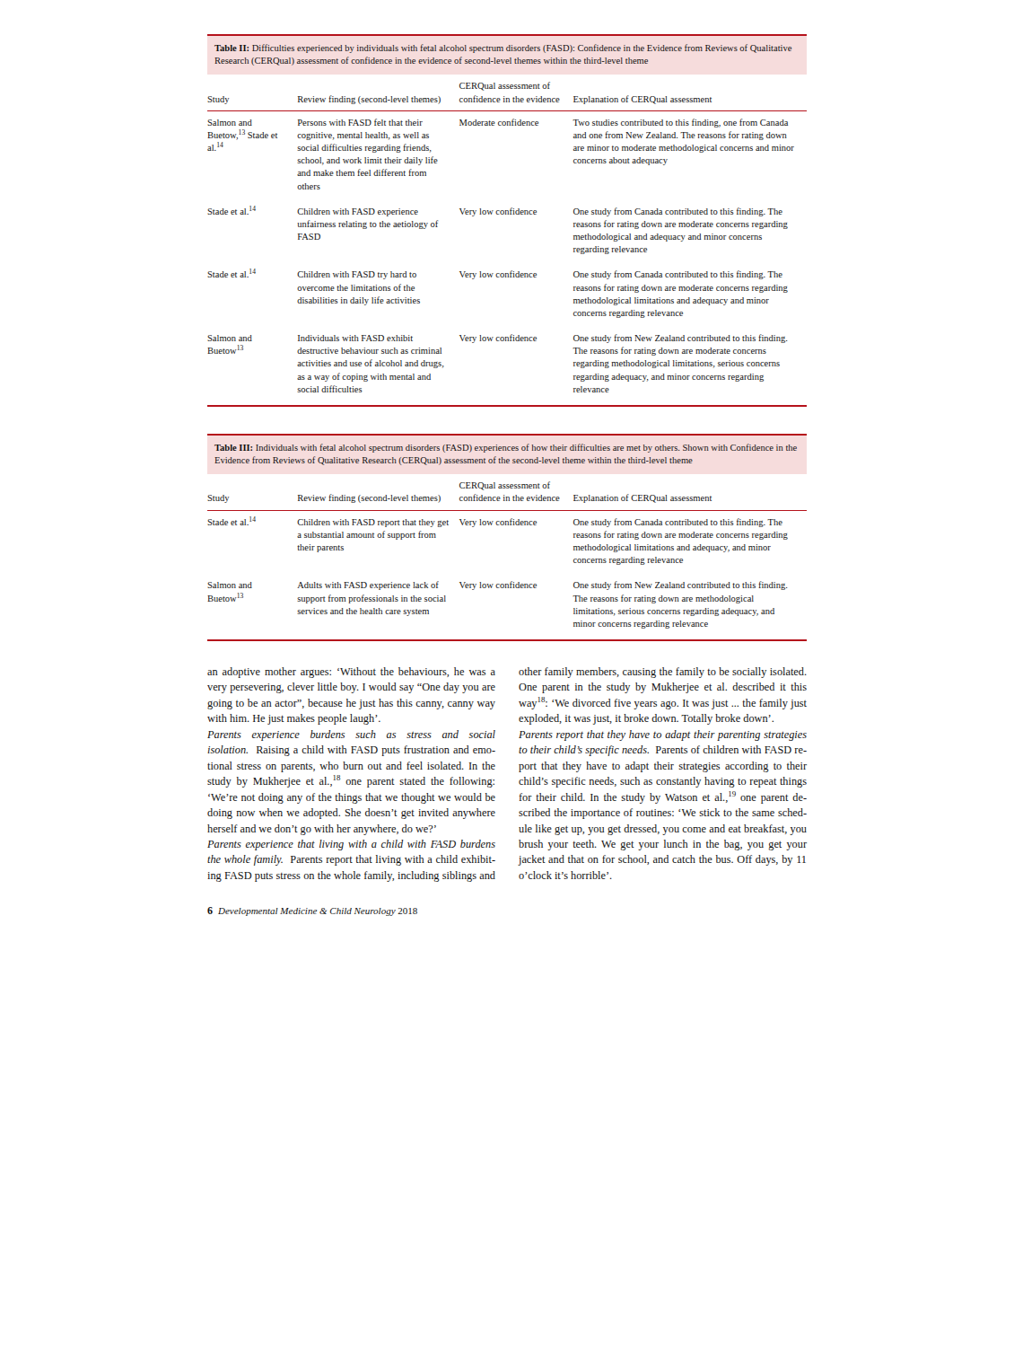Table II: Difficulties experienced by individuals with fetal alcohol spectrum disorders (FASD): Confidence in the Evidence from Reviews of Qualitative Research (CERQual) assessment of confidence in the evidence of second-level themes within the third-level theme
| Study | Review finding (second-level themes) | CERQual assessment of confidence in the evidence | Explanation of CERQual assessment |
| --- | --- | --- | --- |
| Salmon and Buetow, 13 Stade et al. 14 | Persons with FASD felt that their cognitive, mental health, as well as social difficulties regarding friends, school, and work limit their daily life and make them feel different from others | Moderate confidence | Two studies contributed to this finding, one from Canada and one from New Zealand. The reasons for rating down are minor to moderate methodological concerns and minor concerns about adequacy |
| Stade et al. 14 | Children with FASD experience unfairness relating to the aetiology of FASD | Very low confidence | One study from Canada contributed to this finding. The reasons for rating down are moderate concerns regarding methodological and adequacy and minor concerns regarding relevance |
| Stade et al. 14 | Children with FASD try hard to overcome the limitations of the disabilities in daily life activities | Very low confidence | One study from Canada contributed to this finding. The reasons for rating down are moderate concerns regarding methodological limitations and adequacy and minor concerns regarding relevance |
| Salmon and Buetow 13 | Individuals with FASD exhibit destructive behaviour such as criminal activities and use of alcohol and drugs, as a way of coping with mental and social difficulties | Very low confidence | One study from New Zealand contributed to this finding. The reasons for rating down are moderate concerns regarding methodological limitations, serious concerns regarding adequacy, and minor concerns regarding relevance |
Table III: Individuals with fetal alcohol spectrum disorders (FASD) experiences of how their difficulties are met by others. Shown with Confidence in the Evidence from Reviews of Qualitative Research (CERQual) assessment of the second-level theme within the third-level theme
| Study | Review finding (second-level themes) | CERQual assessment of confidence in the evidence | Explanation of CERQual assessment |
| --- | --- | --- | --- |
| Stade et al. 14 | Children with FASD report that they get a substantial amount of support from their parents | Very low confidence | One study from Canada contributed to this finding. The reasons for rating down are moderate concerns regarding methodological limitations and adequacy, and minor concerns regarding relevance |
| Salmon and Buetow 13 | Adults with FASD experience lack of support from professionals in the social services and the health care system | Very low confidence | One study from New Zealand contributed to this finding. The reasons for rating down are methodological limitations, serious concerns regarding adequacy, and minor concerns regarding relevance |
an adoptive mother argues: ‘Without the behaviours, he was a very persevering, clever little boy. I would say “One day you are going to be an actor”, because he just has this canny, canny way with him. He just makes people laugh’.
Parents experience burdens such as stress and social isolation. Raising a child with FASD puts frustration and emotional stress on parents, who burn out and feel isolated. In the study by Mukherjee et al.,18 one parent stated the following: ‘We’re not doing any of the things that we thought we would be doing now when we adopted. She doesn’t get invited anywhere herself and we don’t go with her anywhere, do we?’
Parents experience that living with a child with FASD burdens the whole family. Parents report that living with a child exhibiting FASD puts stress on the whole family, including siblings and other family members, causing the family to be socially isolated. One parent in the study by Mukherjee et al. described it this way18: ‘We divorced five years ago. It was just ... the family just exploded, it was just, it broke down. Totally broke down’.
Parents report that they have to adapt their parenting strategies to their child’s specific needs. Parents of children with FASD report that they have to adapt their strategies according to their child’s specific needs, such as constantly having to repeat things for their child. In the study by Watson et al.,19 one parent described the importance of routines: ‘We stick to the same schedule like get up, you get dressed, you come and eat breakfast, you brush your teeth. We get your lunch in the bag, you get your jacket and that on for school, and catch the bus. Off days, by 11 o’clock it’s horrible’.
6 Developmental Medicine & Child Neurology 2018